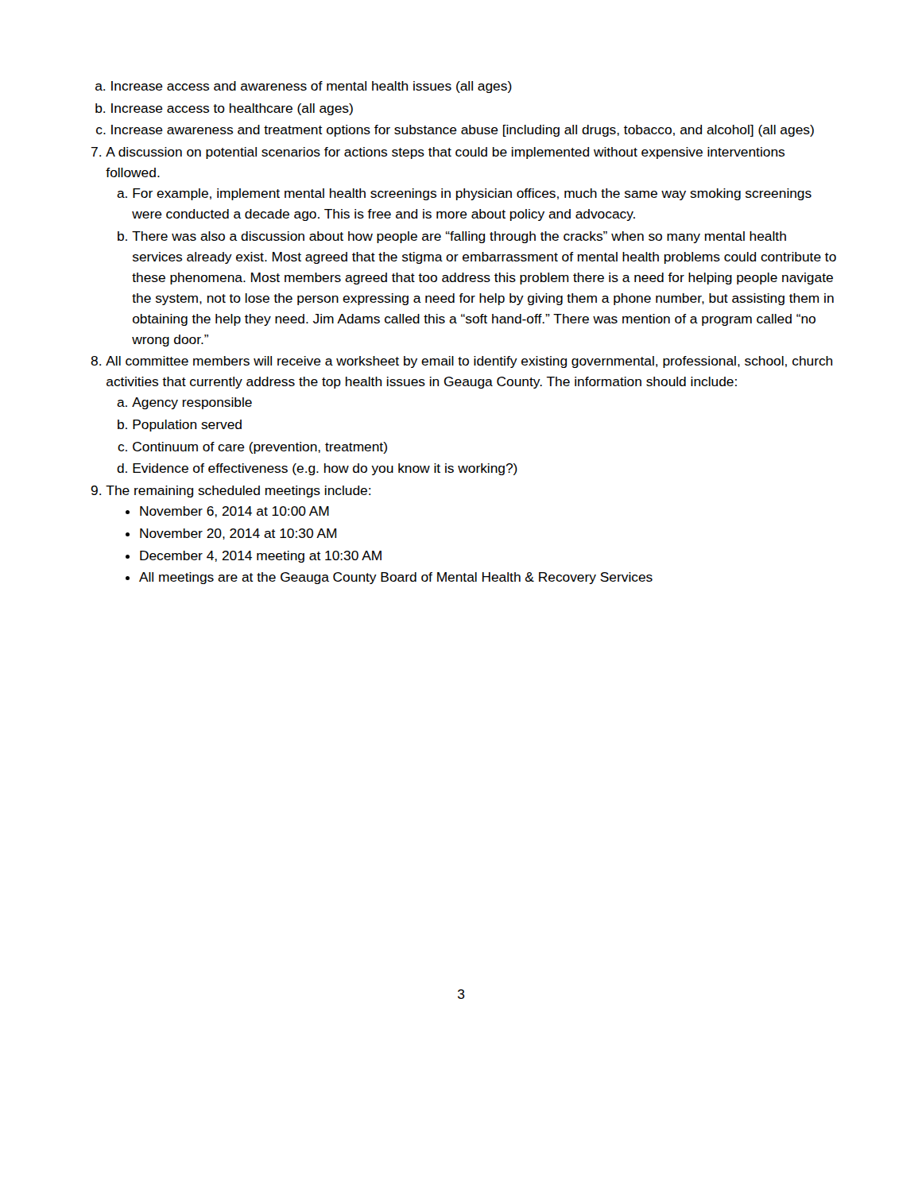Increase access and awareness of mental health issues (all ages)
Increase access to healthcare (all ages)
Increase awareness and treatment options for substance abuse [including all drugs, tobacco, and alcohol] (all ages)
A discussion on potential scenarios for actions steps that could be implemented without expensive interventions followed.
For example, implement mental health screenings in physician offices, much the same way smoking screenings were conducted a decade ago. This is free and is more about policy and advocacy.
There was also a discussion about how people are “falling through the cracks” when so many mental health services already exist. Most agreed that the stigma or embarrassment of mental health problems could contribute to these phenomena. Most members agreed that too address this problem there is a need for helping people navigate the system, not to lose the person expressing a need for help by giving them a phone number, but assisting them in obtaining the help they need. Jim Adams called this a “soft hand-off.” There was mention of a program called “no wrong door.”
All committee members will receive a worksheet by email to identify existing governmental, professional, school, church activities that currently address the top health issues in Geauga County. The information should include:
Agency responsible
Population served
Continuum of care (prevention, treatment)
Evidence of effectiveness (e.g. how do you know it is working?)
The remaining scheduled meetings include:
November 6, 2014 at 10:00 AM
November 20, 2014 at 10:30 AM
December 4, 2014 meeting at 10:30 AM
All meetings are at the Geauga County Board of Mental Health & Recovery Services
3